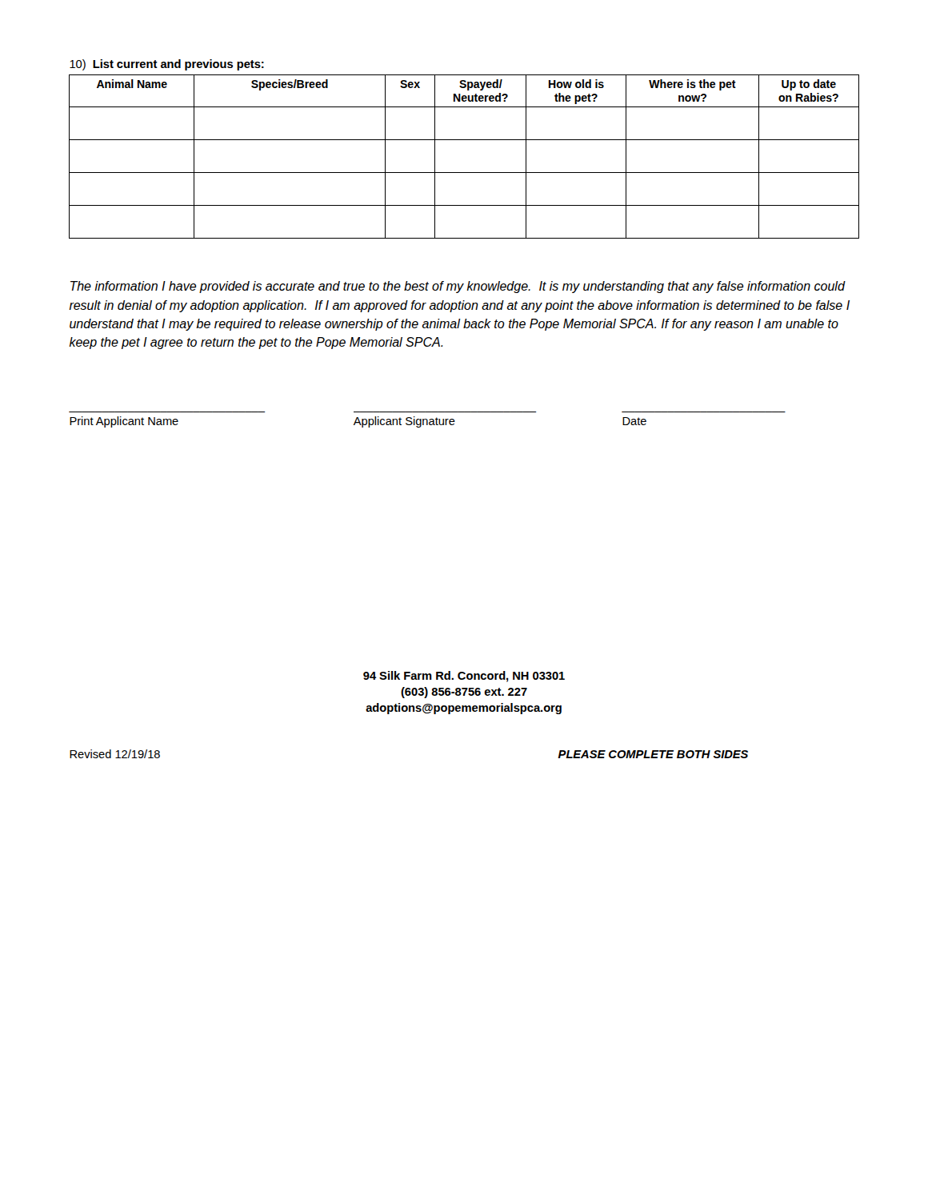10) List current and previous pets:
| Animal Name | Species/Breed | Sex | Spayed/ Neutered? | How old is the pet? | Where is the pet now? | Up to date on Rabies? |
| --- | --- | --- | --- | --- | --- | --- |
The information I have provided is accurate and true to the best of my knowledge. It is my understanding that any false information could result in denial of my adoption application. If I am approved for adoption and at any point the above information is determined to be false I understand that I may be required to release ownership of the animal back to the Pope Memorial SPCA. If for any reason I am unable to keep the pet I agree to return the pet to the Pope Memorial SPCA.
______________________________ Print Applicant Name
____________________________ Applicant Signature
_________________________ Date
94 Silk Farm Rd. Concord, NH 03301
(603) 856-8756 ext. 227
adoptions@popememorialspca.org
Revised 12/19/18 PLEASE COMPLETE BOTH SIDES